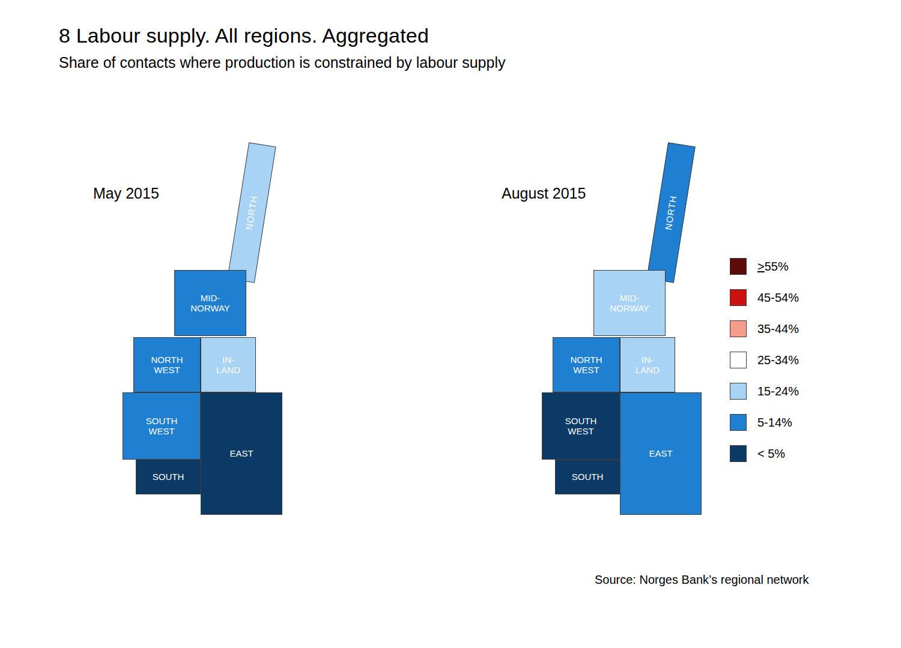8 Labour supply. All regions. Aggregated
Share of contacts where production is constrained by labour supply
May 2015
August 2015
NORTH
MID-
NORWAY
NORTH
WEST
IN-
LAND
SOUTH
WEST
EAST
SOUTH
NORTH
MID-
NORWAY
NORTH
WEST
IN-
LAND
SOUTH
WEST
EAST
SOUTH
>55%
45-54%
35-44%
25-34%
15-24%
5-14%
< 5%
Source: Norges Bank’s regional network